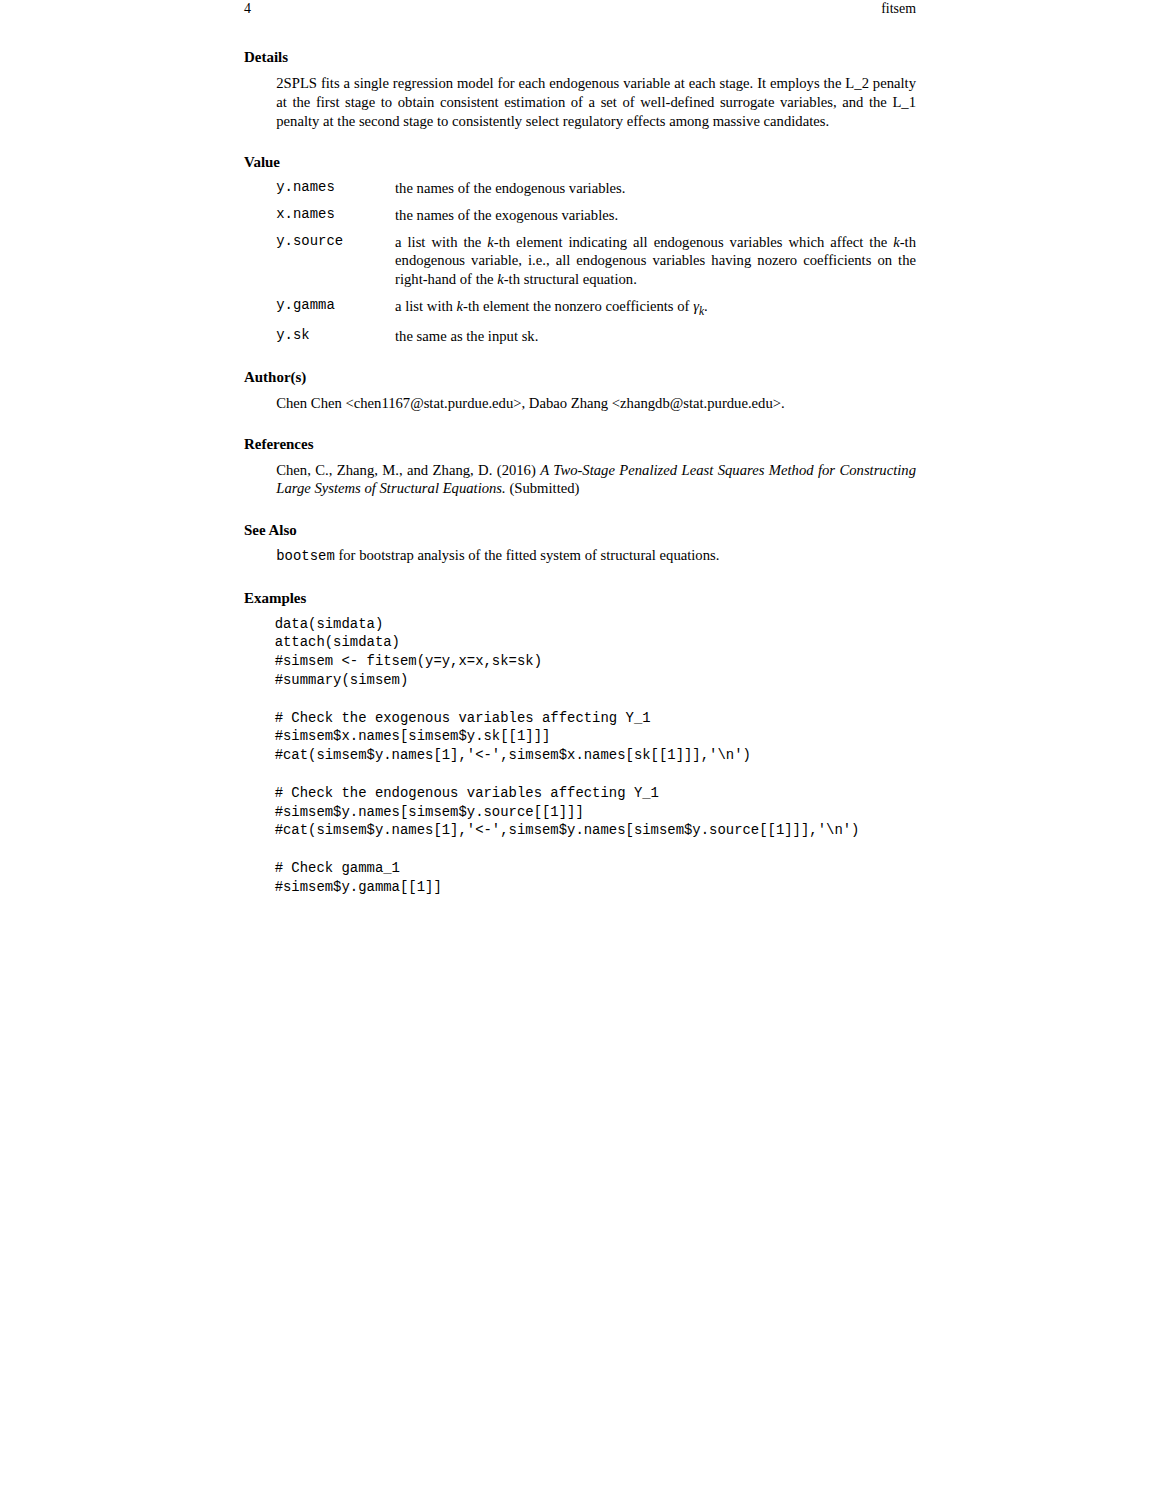4 fitsem
Details
2SPLS fits a single regression model for each endogenous variable at each stage. It employs the L_2 penalty at the first stage to obtain consistent estimation of a set of well-defined surrogate variables, and the L_1 penalty at the second stage to consistently select regulatory effects among massive candidates.
Value
y.names
the names of the endogenous variables.
x.names
the names of the exogenous variables.
y.source
a list with the k-th element indicating all endogenous variables which affect the k-th endogenous variable, i.e., all endogenous variables having nozero coefficients on the right-hand of the k-th structural equation.
y.gamma
a list with k-th element the nonzero coefficients of γk.
y.sk
the same as the input sk.
Author(s)
Chen Chen <chen1167@stat.purdue.edu>, Dabao Zhang <zhangdb@stat.purdue.edu>.
References
Chen, C., Zhang, M., and Zhang, D. (2016) A Two-Stage Penalized Least Squares Method for Constructing Large Systems of Structural Equations. (Submitted)
See Also
bootsem for bootstrap analysis of the fitted system of structural equations.
Examples
data(simdata)
attach(simdata)
#simsem <- fitsem(y=y,x=x,sk=sk)
#summary(simsem)

# Check the exogenous variables affecting Y_1
#simsem$x.names[simsem$y.sk[[1]]]
#cat(simsem$y.names[1],'<-',simsem$x.names[sk[[1]]],'\n')

# Check the endogenous variables affecting Y_1
#simsem$y.names[simsem$y.source[[1]]]
#cat(simsem$y.names[1],'<-',simsem$y.names[simsem$y.source[[1]]],'\n')

# Check gamma_1
#simsem$y.gamma[[1]]